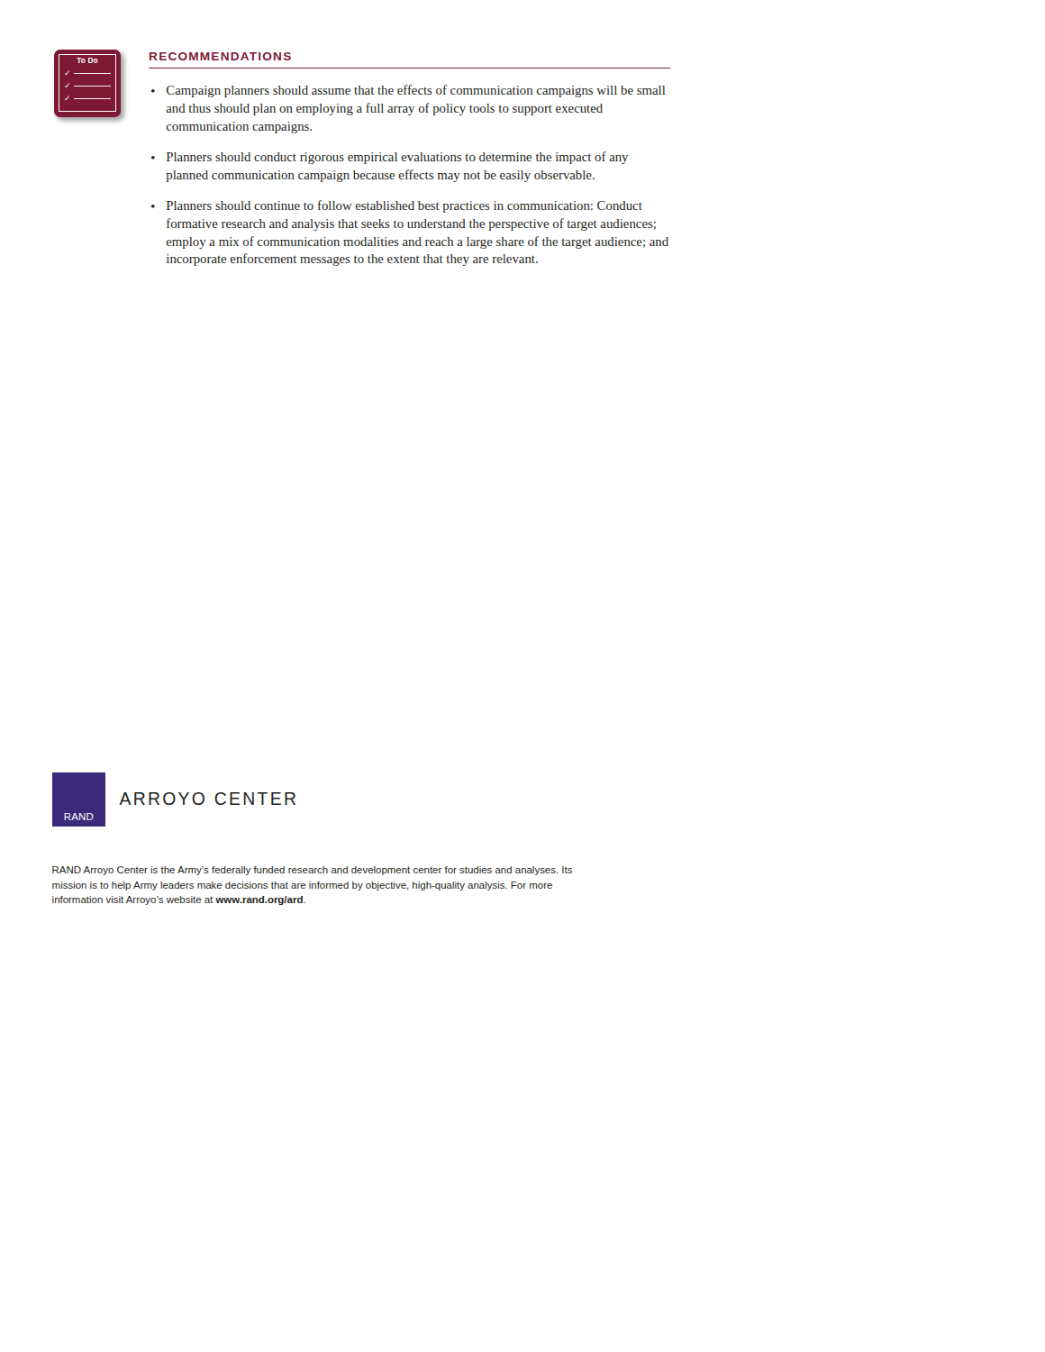To Do
✓
✓
✓
Recommendations
Campaign planners should assume that the effects of communication campaigns will be small and thus should plan on employing a full array of policy tools to support executed communication campaigns.
Planners should conduct rigorous empirical evaluations to determine the impact of any planned communication campaign because effects may not be easily observable.
Planners should continue to follow established best practices in communication: Conduct formative research and analysis that seeks to understand the perspective of target audiences; employ a mix of communication modalities and reach a large share of the target audience; and incorporate enforcement messages to the extent that they are relevant.
RAND
ARROYO CENTER
RAND Arroyo Center is the Army’s federally funded research and development center for studies and analyses. Its mission is to help Army leaders make decisions that are informed by objective, high-quality analysis. For more information visit Arroyo’s website at www.rand.org/ard.